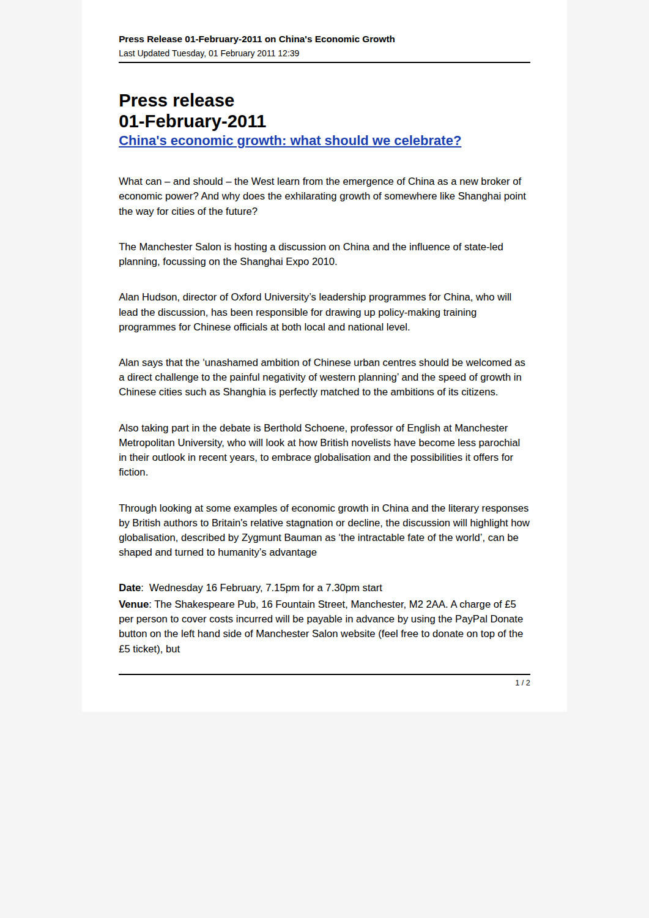Press Release 01-February-2011 on China's Economic Growth
Last Updated Tuesday, 01 February 2011 12:39
Press release01-February-2011
China's economic growth:​ what should we celebrate?
What can – and should – the West learn from the emergence of China as a new broker of economic power? And why does the exhilarating growth of somewhere like Shanghai point the way for cities of the future?
The Manchester Salon is hosting a discussion on China and the influence of state-led planning, focussing on the Shanghai Expo 2010.
Alan Hudson, director of Oxford University’s leadership programmes for China, who will lead the discussion, has been responsible for drawing up policy-making training programmes for Chinese officials at both local and national level.
Alan says that the ‘unashamed ambition of Chinese urban centres should be welcomed as a direct challenge to the painful negativity of western planning’ and the speed of growth in Chinese cities such as Shanghia is perfectly matched to the ambitions of its citizens.
Also taking part in the debate is Berthold Schoene, professor of English at Manchester Metropolitan University, who will look at how British novelists have become less parochial in their outlook in recent years, to embrace globalisation and the possibilities it offers for fiction.
Through looking at some examples of economic growth in China and the literary responses by British authors to Britain's relative stagnation or decline, the discussion will highlight how globalisation, described by Zygmunt Bauman as ‘the intractable fate of the world’, can be shaped and turned to humanity’s advantage
Date: Wednesday 16 February, 7.15pm for a 7.30pm start
Venue: The Shakespeare Pub, 16 Fountain Street, Manchester, M2 2AA. A charge of £5 per person to cover costs incurred will be payable in advance by using the PayPal Donate button on the left hand side of Manchester Salon website (feel free to donate on top of the £5 ticket), but
1 / 2